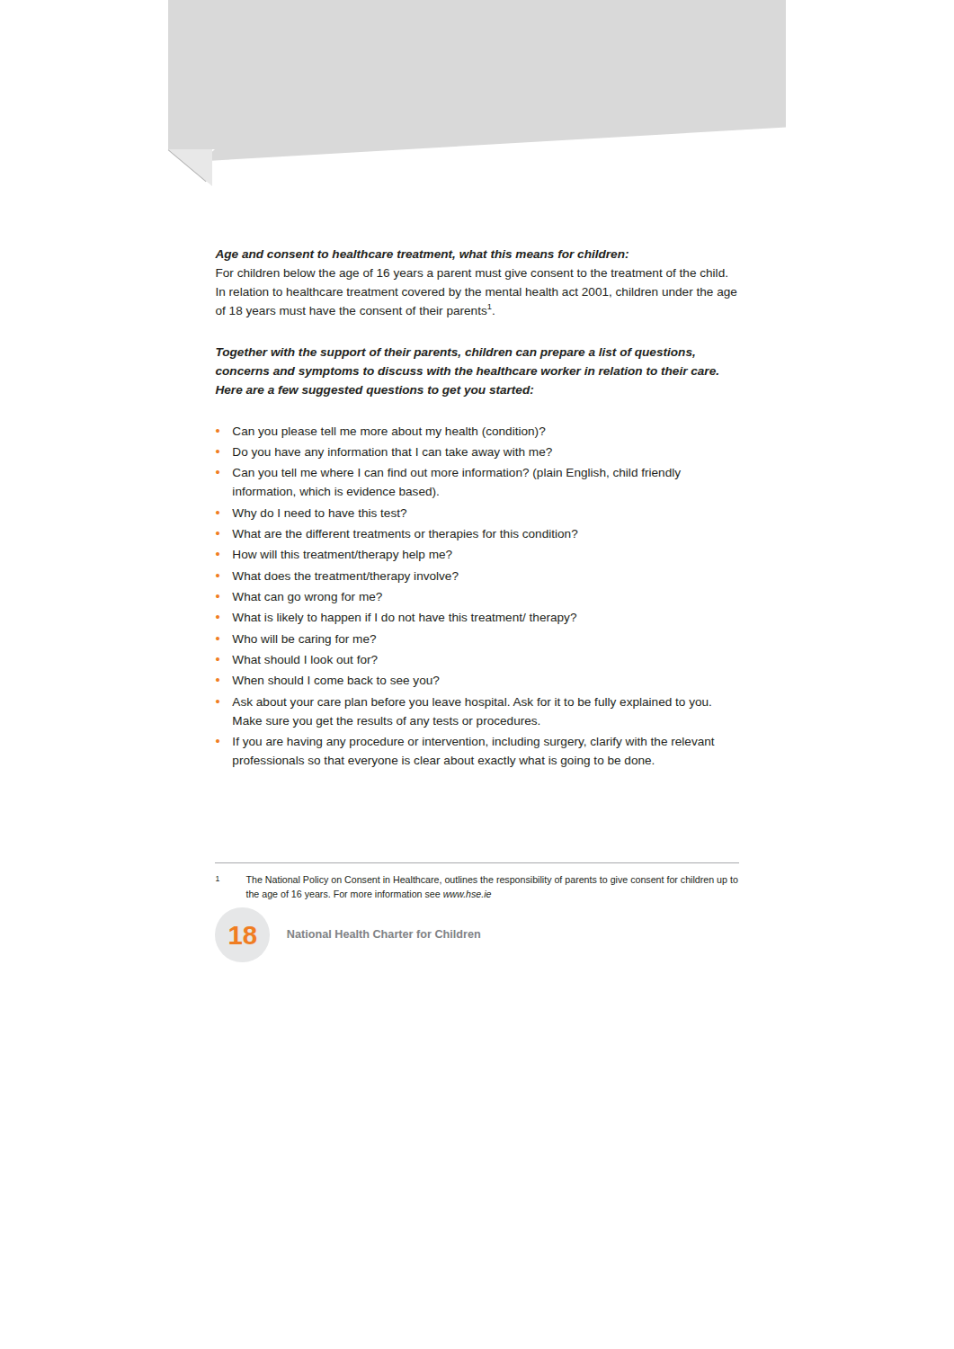Age and consent to healthcare treatment, what this means for children:
For children below the age of 16 years a parent must give consent to the treatment of the child. In relation to healthcare treatment covered by the mental health act 2001, children under the age of 18 years must have the consent of their parents1.
Together with the support of their parents, children can prepare a list of questions, concerns and symptoms to discuss with the healthcare worker in relation to their care. Here are a few suggested questions to get you started:
Can you please tell me more about my health (condition)?
Do you have any information that I can take away with me?
Can you tell me where I can find out more information? (plain English, child friendly information, which is evidence based).
Why do I need to have this test?
What are the different treatments or therapies for this condition?
How will this treatment/therapy help me?
What does the treatment/therapy involve?
What can go wrong for me?
What is likely to happen if I do not have this treatment/ therapy?
Who will be caring for me?
What should I look out for?
When should I come back to see you?
Ask about your care plan before you leave hospital. Ask for it to be fully explained to you. Make sure you get the results of any tests or procedures.
If you are having any procedure or intervention, including surgery, clarify with the relevant professionals so that everyone is clear about exactly what is going to be done.
1
The National Policy on Consent in Healthcare, outlines the responsibility of parents to give consent for children up to the age of 16 years. For more information see www.hse.ie
18
National Health Charter for Children